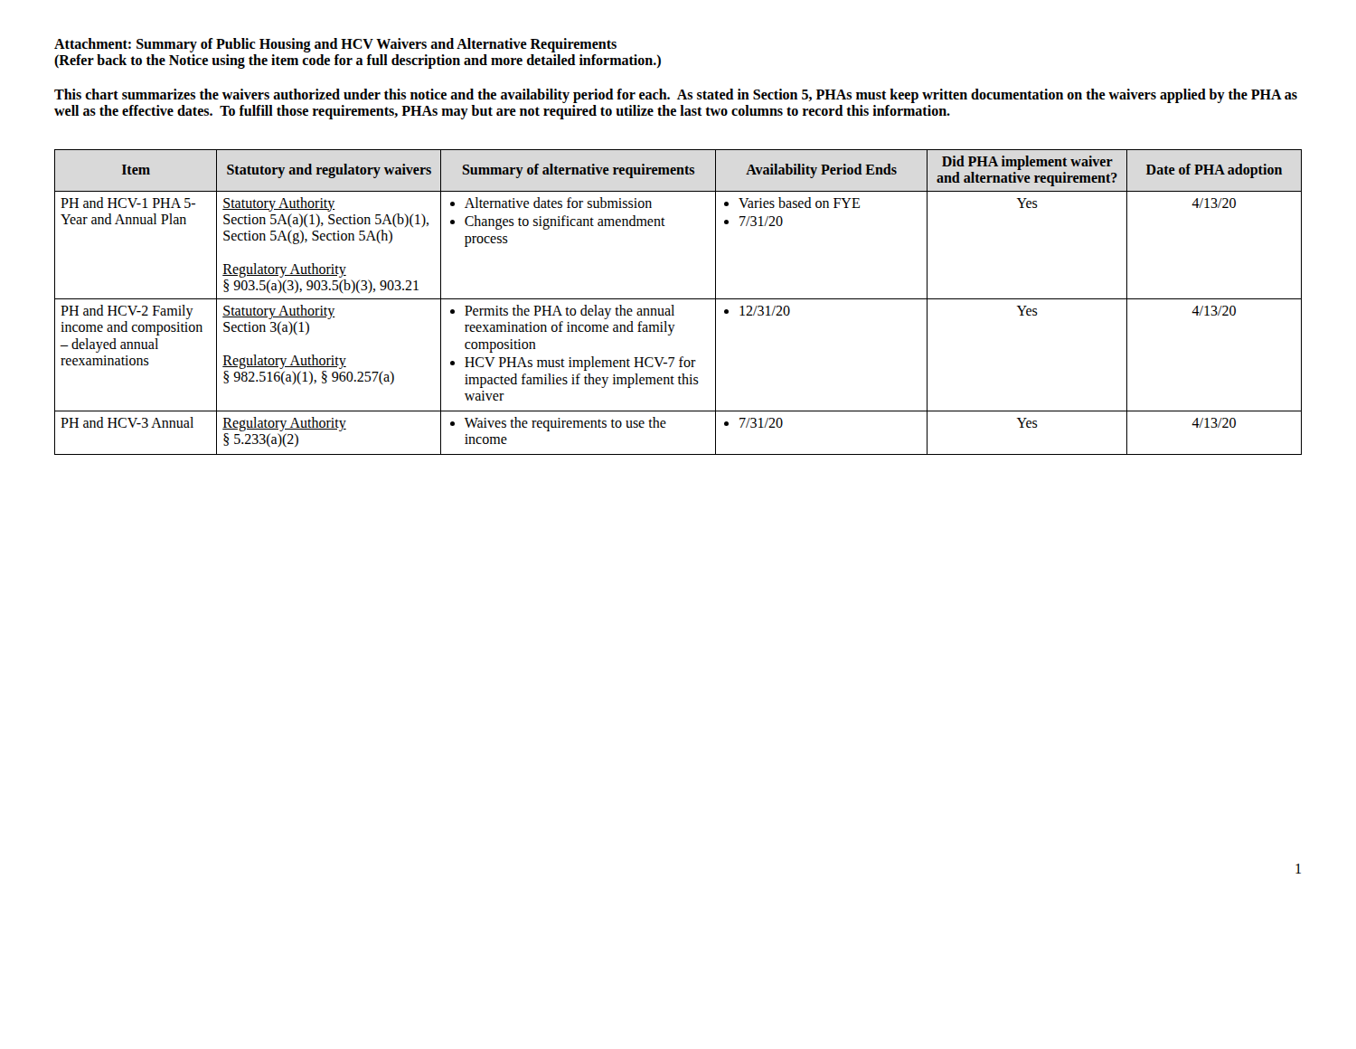Attachment: Summary of Public Housing and HCV Waivers and Alternative Requirements
(Refer back to the Notice using the item code for a full description and more detailed information.)
This chart summarizes the waivers authorized under this notice and the availability period for each. As stated in Section 5, PHAs must keep written documentation on the waivers applied by the PHA as well as the effective dates. To fulfill those requirements, PHAs may but are not required to utilize the last two columns to record this information.
| Item | Statutory and regulatory waivers | Summary of alternative requirements | Availability Period Ends | Did PHA implement waiver and alternative requirement? | Date of PHA adoption |
| --- | --- | --- | --- | --- | --- |
| PH and HCV-1 PHA 5-Year and Annual Plan | Statutory Authority Section 5A(a)(1), Section 5A(b)(1), Section 5A(g), Section 5A(h) Regulatory Authority § 903.5(a)(3), 903.5(b)(3), 903.21 | Alternative dates for submission Changes to significant amendment process | Varies based on FYE 7/31/20 | Yes | 4/13/20 |
| PH and HCV-2 Family income and composition – delayed annual reexaminations | Statutory Authority Section 3(a)(1) Regulatory Authority § 982.516(a)(1), § 960.257(a) | Permits the PHA to delay the annual reexamination of income and family composition HCV PHAs must implement HCV-7 for impacted families if they implement this waiver | 12/31/20 | Yes | 4/13/20 |
| PH and HCV-3 Annual | Regulatory Authority § 5.233(a)(2) | Waives the requirements to use the income | 7/31/20 | Yes | 4/13/20 |
1